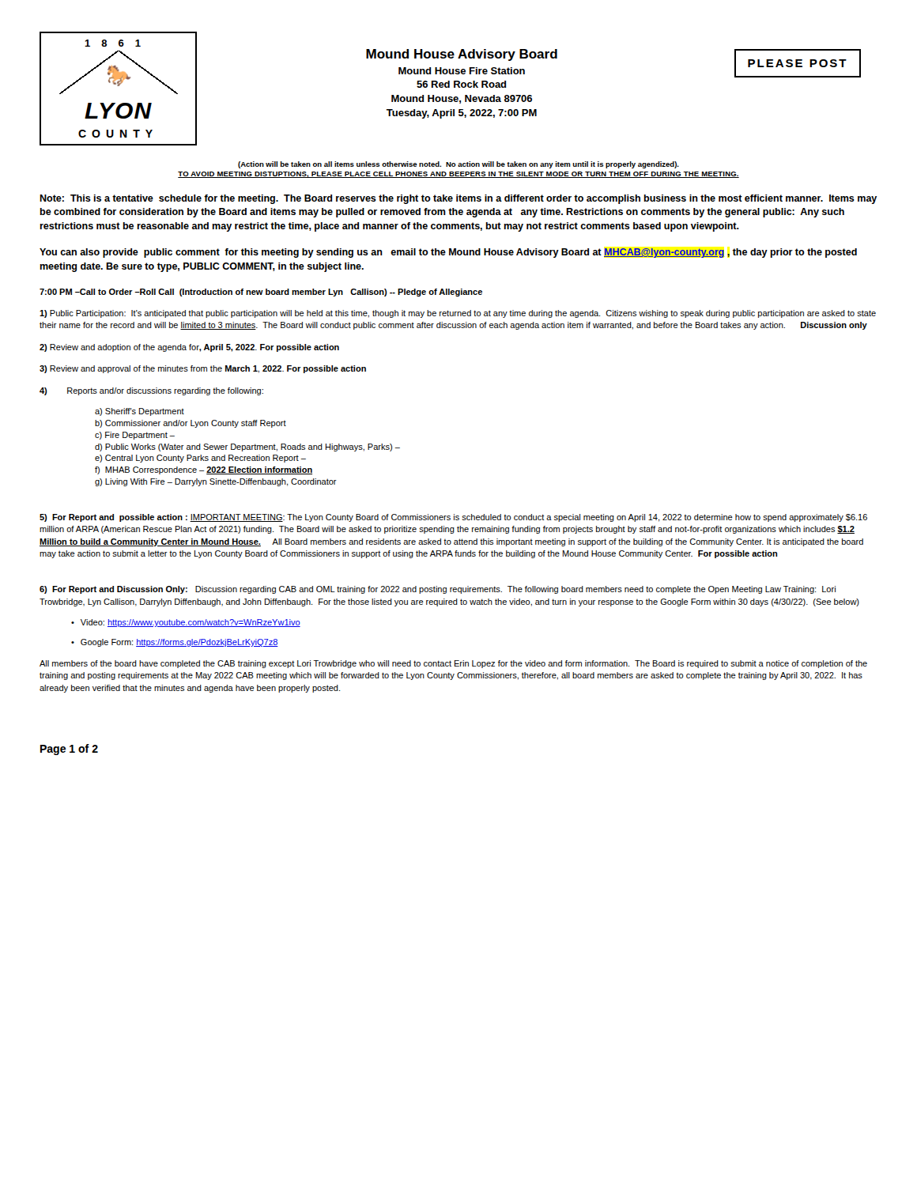| 1861 🐎 LYON COUNTY | Mound House Advisory Board Mound House Fire Station 56 Red Rock Road Mound House, Nevada 89706 Tuesday, April 5, 2022, 7:00 PM | PLEASE POST |
(Action will be taken on all items unless otherwise noted. No action will be taken on any item until it is properly agendized).
TO AVOID MEETING DISTUPTIONS, PLEASE PLACE CELL PHONES AND BEEPERS IN THE SILENT MODE OR TURN THEM OFF DURING THE MEETING.
Note: This is a tentative schedule for the meeting. The Board reserves the right to take items in a different order to accomplish business in the most efficient manner. Items may be combined for consideration by the Board and items may be pulled or removed from the agenda at any time. Restrictions on comments by the general public: Any such restrictions must be reasonable and may restrict the time, place and manner of the comments, but may not restrict comments based upon viewpoint.
You can also provide public comment for this meeting by sending us an email to the Mound House Advisory Board at MHCAB@lyon-county.org , the day prior to the posted meeting date. Be sure to type, PUBLIC COMMENT, in the subject line.
7:00 PM –Call to Order –Roll Call (Introduction of new board member Lyn Callison) -- Pledge of Allegiance
1) Public Participation: It's anticipated that public participation will be held at this time, though it may be returned to at any time during the agenda. Citizens wishing to speak during public participation are asked to state their name for the record and will be limited to 3 minutes. The Board will conduct public comment after discussion of each agenda action item if warranted, and before the Board takes any action. Discussion only
2) Review and adoption of the agenda for, April 5, 2022. For possible action
3) Review and approval of the minutes from the March 1, 2022. For possible action
4) Reports and/or discussions regarding the following:
a) Sheriff's Department
b) Commissioner and/or Lyon County staff Report
c) Fire Department –
d) Public Works (Water and Sewer Department, Roads and Highways, Parks) –
e) Central Lyon County Parks and Recreation Report –
f) MHAB Correspondence – 2022 Election information
g) Living With Fire – Darrylyn Sinette-Diffenbaugh, Coordinator
5) For Report and possible action : IMPORTANT MEETING: The Lyon County Board of Commissioners is scheduled to conduct a special meeting on April 14, 2022 to determine how to spend approximately $6.16 million of ARPA (American Rescue Plan Act of 2021) funding. The Board will be asked to prioritize spending the remaining funding from projects brought by staff and not-for-profit organizations which includes $1.2 Million to build a Community Center in Mound House. All Board members and residents are asked to attend this important meeting in support of the building of the Community Center. It is anticipated the board may take action to submit a letter to the Lyon County Board of Commissioners in support of using the ARPA funds for the building of the Mound House Community Center. For possible action
6) For Report and Discussion Only: Discussion regarding CAB and OML training for 2022 and posting requirements. The following board members need to complete the Open Meeting Law Training: Lori Trowbridge, Lyn Callison, Darrylyn Diffenbaugh, and John Diffenbaugh. For the those listed you are required to watch the video, and turn in your response to the Google Form within 30 days (4/30/22). (See below)
Video: https://www.youtube.com/watch?v=WnRzeYw1ivo
Google Form: https://forms.gle/PdozkjBeLrKyiQ7z8
All members of the board have completed the CAB training except Lori Trowbridge who will need to contact Erin Lopez for the video and form information. The Board is required to submit a notice of completion of the training and posting requirements at the May 2022 CAB meeting which will be forwarded to the Lyon County Commissioners, therefore, all board members are asked to complete the training by April 30, 2022. It has already been verified that the minutes and agenda have been properly posted.
Page 1 of 2